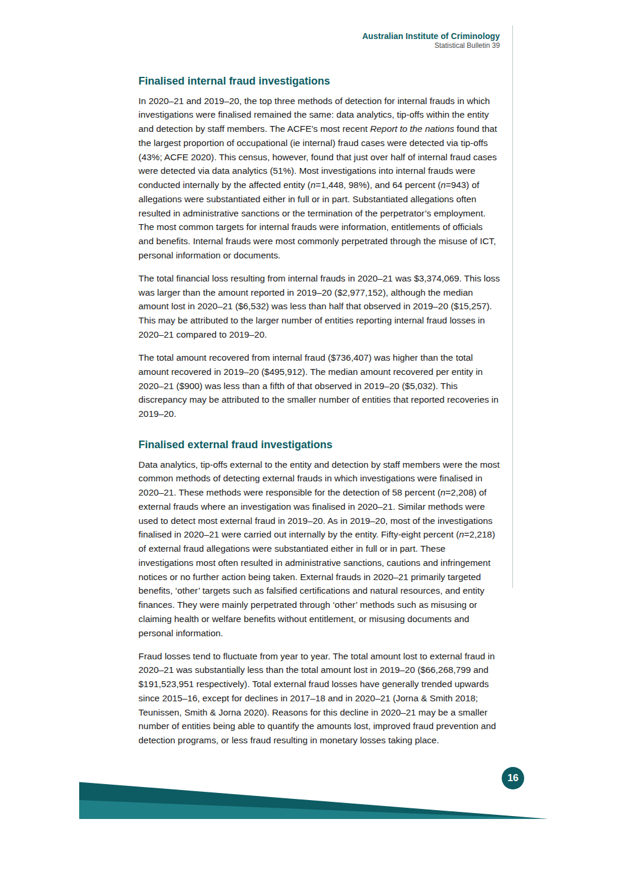Australian Institute of Criminology
Statistical Bulletin 39
Finalised internal fraud investigations
In 2020–21 and 2019–20, the top three methods of detection for internal frauds in which investigations were finalised remained the same: data analytics, tip-offs within the entity and detection by staff members. The ACFE’s most recent Report to the nations found that the largest proportion of occupational (ie internal) fraud cases were detected via tip-offs (43%; ACFE 2020). This census, however, found that just over half of internal fraud cases were detected via data analytics (51%). Most investigations into internal frauds were conducted internally by the affected entity (n=1,448, 98%), and 64 percent (n=943) of allegations were substantiated either in full or in part. Substantiated allegations often resulted in administrative sanctions or the termination of the perpetrator’s employment. The most common targets for internal frauds were information, entitlements of officials and benefits. Internal frauds were most commonly perpetrated through the misuse of ICT, personal information or documents.
The total financial loss resulting from internal frauds in 2020–21 was $3,374,069. This loss was larger than the amount reported in 2019–20 ($2,977,152), although the median amount lost in 2020–21 ($6,532) was less than half that observed in 2019–20 ($15,257). This may be attributed to the larger number of entities reporting internal fraud losses in 2020–21 compared to 2019–20.
The total amount recovered from internal fraud ($736,407) was higher than the total amount recovered in 2019–20 ($495,912). The median amount recovered per entity in 2020–21 ($900) was less than a fifth of that observed in 2019–20 ($5,032). This discrepancy may be attributed to the smaller number of entities that reported recoveries in 2019–20.
Finalised external fraud investigations
Data analytics, tip-offs external to the entity and detection by staff members were the most common methods of detecting external frauds in which investigations were finalised in 2020–21. These methods were responsible for the detection of 58 percent (n=2,208) of external frauds where an investigation was finalised in 2020–21. Similar methods were used to detect most external fraud in 2019–20. As in 2019–20, most of the investigations finalised in 2020–21 were carried out internally by the entity. Fifty-eight percent (n=2,218) of external fraud allegations were substantiated either in full or in part. These investigations most often resulted in administrative sanctions, cautions and infringement notices or no further action being taken. External frauds in 2020–21 primarily targeted benefits, ‘other’ targets such as falsified certifications and natural resources, and entity finances. They were mainly perpetrated through ‘other’ methods such as misusing or claiming health or welfare benefits without entitlement, or misusing documents and personal information.
Fraud losses tend to fluctuate from year to year. The total amount lost to external fraud in 2020–21 was substantially less than the total amount lost in 2019–20 ($66,268,799 and $191,523,951 respectively). Total external fraud losses have generally trended upwards since 2015–16, except for declines in 2017–18 and in 2020–21 (Jorna & Smith 2018; Teunissen, Smith & Jorna 2020). Reasons for this decline in 2020–21 may be a smaller number of entities being able to quantify the amounts lost, improved fraud prevention and detection programs, or less fraud resulting in monetary losses taking place.
16